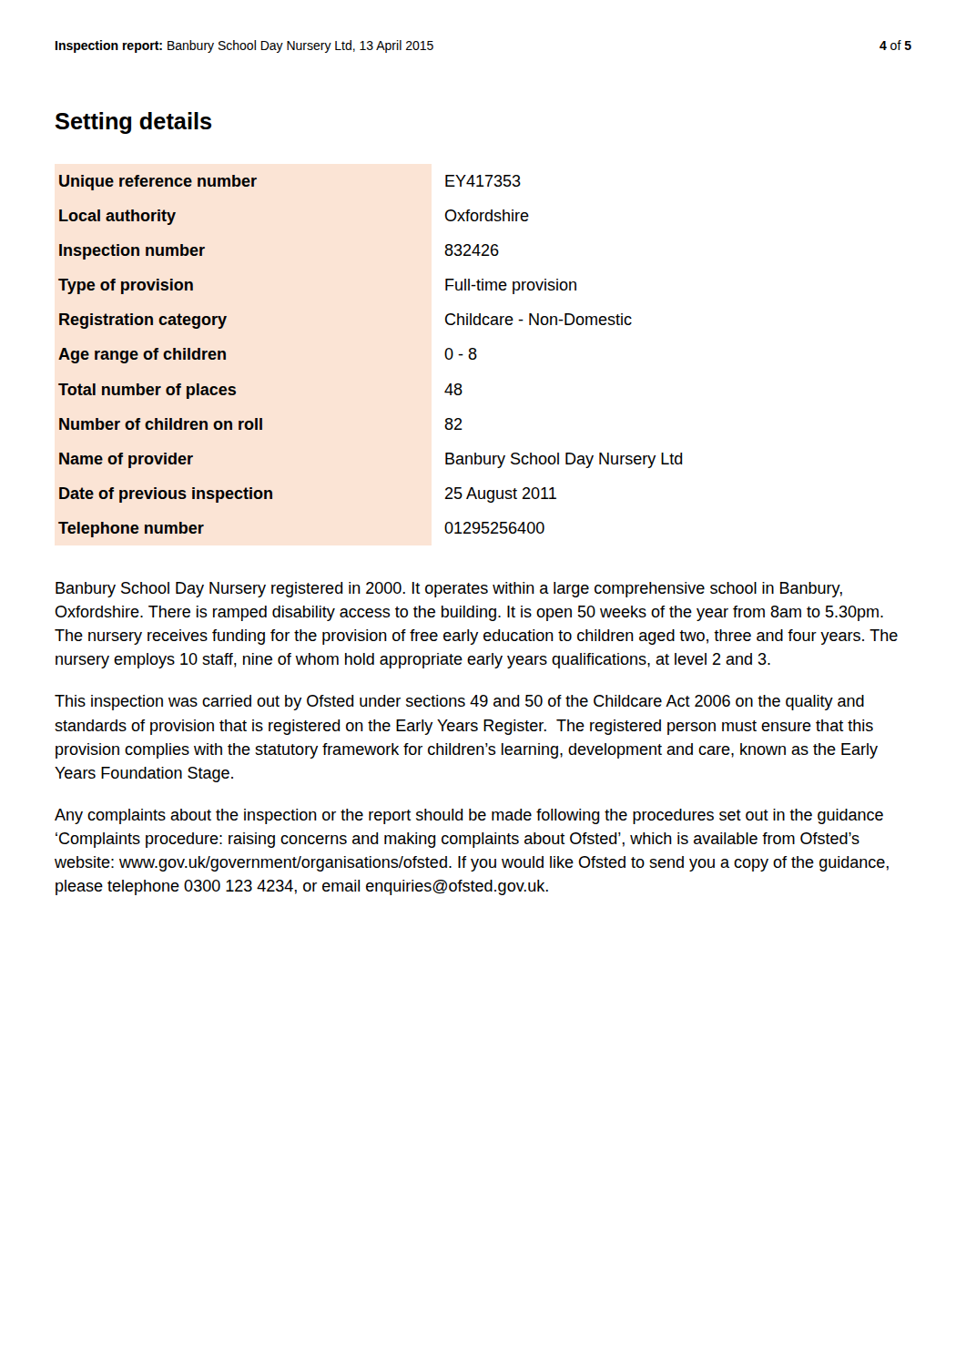Inspection report: Banbury School Day Nursery Ltd, 13 April 2015
4 of 5
Setting details
| Unique reference number | EY417353 |
| Local authority | Oxfordshire |
| Inspection number | 832426 |
| Type of provision | Full-time provision |
| Registration category | Childcare - Non-Domestic |
| Age range of children | 0 - 8 |
| Total number of places | 48 |
| Number of children on roll | 82 |
| Name of provider | Banbury School Day Nursery Ltd |
| Date of previous inspection | 25 August 2011 |
| Telephone number | 01295256400 |
Banbury School Day Nursery registered in 2000. It operates within a large comprehensive school in Banbury, Oxfordshire. There is ramped disability access to the building. It is open 50 weeks of the year from 8am to 5.30pm. The nursery receives funding for the provision of free early education to children aged two, three and four years. The nursery employs 10 staff, nine of whom hold appropriate early years qualifications, at level 2 and 3.
This inspection was carried out by Ofsted under sections 49 and 50 of the Childcare Act 2006 on the quality and standards of provision that is registered on the Early Years Register. The registered person must ensure that this provision complies with the statutory framework for children’s learning, development and care, known as the Early Years Foundation Stage.
Any complaints about the inspection or the report should be made following the procedures set out in the guidance ‘Complaints procedure: raising concerns and making complaints about Ofsted’, which is available from Ofsted’s website: www.gov.uk/government/organisations/ofsted. If you would like Ofsted to send you a copy of the guidance, please telephone 0300 123 4234, or email enquiries@ofsted.gov.uk.